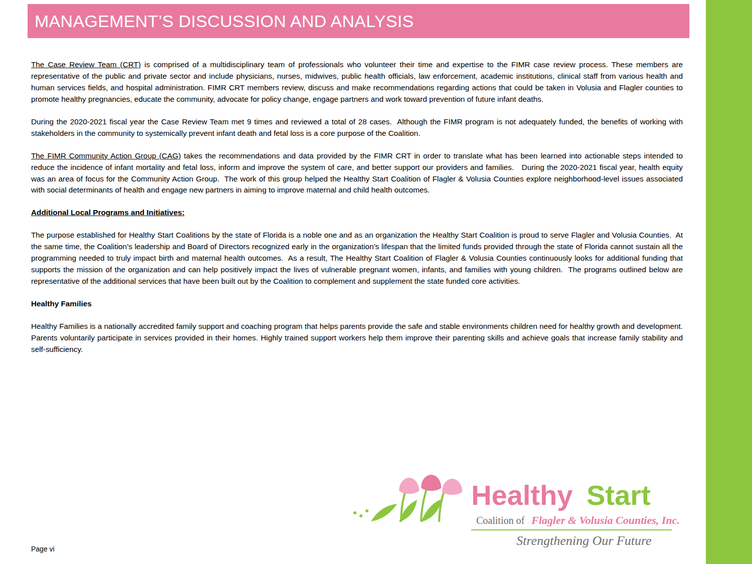MANAGEMENT’S DISCUSSION AND ANALYSIS
Healthy Start Coalition of Flagler & Volusia Counties, Inc.
The Case Review Team (CRT) is comprised of a multidisciplinary team of professionals who volunteer their time and expertise to the FIMR case review process. These members are representative of the public and private sector and include physicians, nurses, midwives, public health officials, law enforcement, academic institutions, clinical staff from various health and human services fields, and hospital administration. FIMR CRT members review, discuss and make recommendations regarding actions that could be taken in Volusia and Flagler counties to promote healthy pregnancies, educate the community, advocate for policy change, engage partners and work toward prevention of future infant deaths.
During the 2020-2021 fiscal year the Case Review Team met 9 times and reviewed a total of 28 cases. Although the FIMR program is not adequately funded, the benefits of working with stakeholders in the community to systemically prevent infant death and fetal loss is a core purpose of the Coalition.
The FIMR Community Action Group (CAG) takes the recommendations and data provided by the FIMR CRT in order to translate what has been learned into actionable steps intended to reduce the incidence of infant mortality and fetal loss, inform and improve the system of care, and better support our providers and families. During the 2020-2021 fiscal year, health equity was an area of focus for the Community Action Group. The work of this group helped the Healthy Start Coalition of Flagler & Volusia Counties explore neighborhood-level issues associated with social determinants of health and engage new partners in aiming to improve maternal and child health outcomes.
Additional Local Programs and Initiatives:
The purpose established for Healthy Start Coalitions by the state of Florida is a noble one and as an organization the Healthy Start Coalition is proud to serve Flagler and Volusia Counties. At the same time, the Coalition’s leadership and Board of Directors recognized early in the organization’s lifespan that the limited funds provided through the state of Florida cannot sustain all the programming needed to truly impact birth and maternal health outcomes. As a result, The Healthy Start Coalition of Flagler & Volusia Counties continuously looks for additional funding that supports the mission of the organization and can help positively impact the lives of vulnerable pregnant women, infants, and families with young children. The programs outlined below are representative of the additional services that have been built out by the Coalition to complement and supplement the state funded core activities.
Healthy Families
Healthy Families is a nationally accredited family support and coaching program that helps parents provide the safe and stable environments children need for healthy growth and development. Parents voluntarily participate in services provided in their homes. Highly trained support workers help them improve their parenting skills and achieve goals that increase family stability and self-sufficiency.
Page vi
Healthy Start Coalition of Flagler & Volusia Counties, Inc. Strengthening Our Future